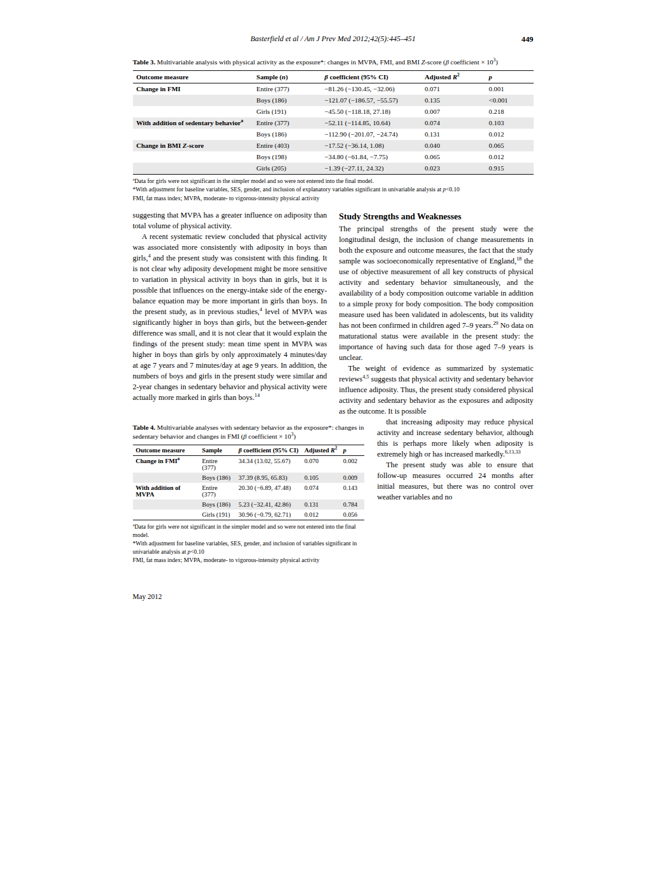Basterfield et al / Am J Prev Med 2012;42(5):445–451 449
Table 3. Multivariable analysis with physical activity as the exposure*: changes in MVPA, FMI, and BMI Z-score (β coefficient × 103)
| Outcome measure | Sample ( n ) | β coefficient (95% CI) | Adjusted R 2 | p |
| --- | --- | --- | --- | --- |
| Change in FMI | Entire (377) | −81.26 (−130.45, −32.06) | 0.071 | 0.001 |
| | Boys (186) | −121.07 (−186.57, −55.57) | 0.135 | <0.001 |
| | Girls (191) | −45.50 (−118.18, 27.18) | 0.007 | 0.218 |
| With addition of sedentary behavior a | Entire (377) | −52.11 (−114.85, 10.64) | 0.074 | 0.103 |
| | Boys (186) | −112.90 (−201.07, −24.74) | 0.131 | 0.012 |
| Change in BMI Z -score | Entire (403) | −17.52 (−36.14, 1.08) | 0.040 | 0.065 |
| | Boys (198) | −34.80 (−61.84, −7.75) | 0.065 | 0.012 |
| | Girls (205) | −1.39 (−27.11, 24.32) | 0.023 | 0.915 |
aData for girls were not significant in the simpler model and so were not entered into the final model.
*With adjustment for baseline variables, SES, gender, and inclusion of explanatory variables significant in univariable analysis at p<0.10
FMI, fat mass index; MVPA, moderate- to vigorous-intensity physical activity
suggesting that MVPA has a greater influence on adiposity than total volume of physical activity.
A recent systematic review concluded that physical activity was associated more consistently with adiposity in boys than girls,4 and the present study was consistent with this finding. It is not clear why adiposity development might be more sensitive to variation in physical activity in boys than in girls, but it is possible that influences on the energy-intake side of the energy-balance equation may be more important in girls than boys. In the present study, as in previous studies,4 level of MVPA was significantly higher in boys than girls, but the between-gender difference was small, and it is not clear that it would explain the findings of the present study: mean time spent in MVPA was higher in boys than girls by only approximately 4 minutes/day at age 7 years and 7 minutes/day at age 9 years. In addition, the numbers of boys and girls in the present study were similar and 2-year changes in sedentary behavior and physical activity were actually more marked in girls than boys.14
Study Strengths and Weaknesses
The principal strengths of the present study were the longitudinal design, the inclusion of change measurements in both the exposure and outcome measures, the fact that the study sample was socioeconomically representative of England,18 the use of objective measurement of all key constructs of physical activity and sedentary behavior simultaneously, and the availability of a body composition outcome variable in addition to a simple proxy for body composition. The body composition measure used has been validated in adolescents, but its validity has not been confirmed in children aged 7–9 years.29 No data on maturational status were available in the present study: the importance of having such data for those aged 7–9 years is unclear.
The weight of evidence as summarized by systematic reviews4,5 suggests that physical activity and sedentary behavior influence adiposity. Thus, the present study considered physical activity and sedentary behavior as the exposures and adiposity as the outcome. It is possible
Table 4. Multivariable analyses with sedentary behavior as the exposure*: changes in sedentary behavior and changes in FMI (β coefficient × 103)
| Outcome measure | Sample | β coefficient (95% CI) | Adjusted R 2 | p |
| --- | --- | --- | --- | --- |
| Change in FMI a | Entire (377) | 34.34 (13.02, 55.67) | 0.070 | 0.002 |
| | Boys (186) | 37.39 (8.95, 65.83) | 0.105 | 0.009 |
| With addition of MVPA | Entire (377) | 20.30 (−6.89, 47.48) | 0.074 | 0.143 |
| | Boys (186) | 5.23 (−32.41, 42.86) | 0.131 | 0.784 |
| | Girls (191) | 30.96 (−0.79, 62.71) | 0.012 | 0.056 |
aData for girls were not significant in the simpler model and so were not entered into the final model.
*With adjustment for baseline variables, SES, gender, and inclusion of variables significant in univariable analysis at p<0.10
FMI, fat mass index; MVPA, moderate- to vigorous-intensity physical activity
that increasing adiposity may reduce physical activity and increase sedentary behavior, although this is perhaps more likely when adiposity is extremely high or has increased markedly.6,13,33
The present study was able to ensure that follow-up measures occurred 24 months after initial measures, but there was no control over weather variables and no
May 2012